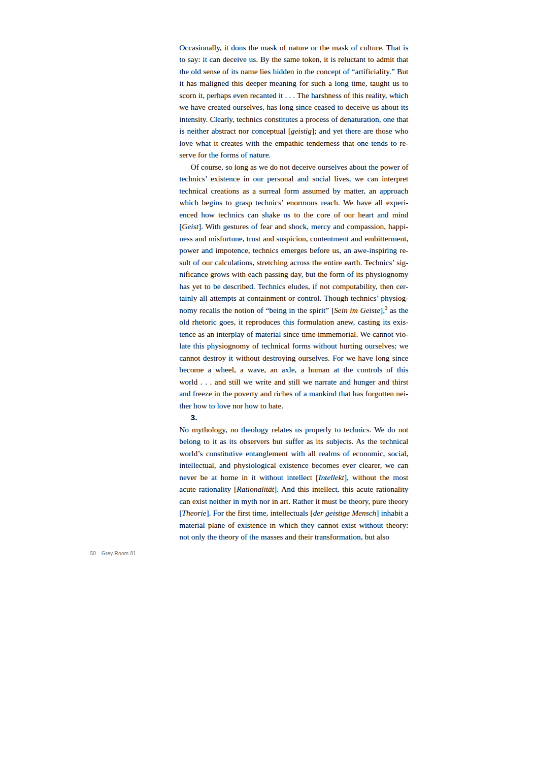Occasionally, it dons the mask of nature or the mask of culture. That is to say: it can deceive us. By the same token, it is reluctant to admit that the old sense of its name lies hidden in the concept of “artificiality.” But it has maligned this deeper meaning for such a long time, taught us to scorn it, perhaps even recanted it . . . The harshness of this reality, which we have created ourselves, has long since ceased to deceive us about its intensity. Clearly, technics constitutes a process of denaturation, one that is neither abstract nor conceptual [geistig]; and yet there are those who love what it creates with the empathic tenderness that one tends to reserve for the forms of nature.
Of course, so long as we do not deceive ourselves about the power of technics’ existence in our personal and social lives, we can interpret technical creations as a surreal form assumed by matter, an approach which begins to grasp technics’ enormous reach. We have all experienced how technics can shake us to the core of our heart and mind [Geist]. With gestures of fear and shock, mercy and compassion, happiness and misfortune, trust and suspicion, contentment and embitterment, power and impotence, technics emerges before us, an awe-inspiring result of our calculations, stretching across the entire earth. Technics’ significance grows with each passing day, but the form of its physiognomy has yet to be described. Technics eludes, if not computability, then certainly all attempts at containment or control. Though technics’ physiognomy recalls the notion of “being in the spirit” [Sein im Geiste],3 as the old rhetoric goes, it reproduces this formulation anew, casting its existence as an interplay of material since time immemorial. We cannot violate this physiognomy of technical forms without hurting ourselves; we cannot destroy it without destroying ourselves. For we have long since become a wheel, a wave, an axle, a human at the controls of this world . . . and still we write and still we narrate and hunger and thirst and freeze in the poverty and riches of a mankind that has forgotten neither how to love nor how to hate.
3.
No mythology, no theology relates us properly to technics. We do not belong to it as its observers but suffer as its subjects. As the technical world’s constitutive entanglement with all realms of economic, social, intellectual, and physiological existence becomes ever clearer, we can never be at home in it without intellect [Intellekt], without the most acute rationality [Rationalität]. And this intellect, this acute rationality can exist neither in myth nor in art. Rather it must be theory, pure theory [Theorie]. For the first time, intellectuals [der geistige Mensch] inhabit a material plane of existence in which they cannot exist without theory: not only the theory of the masses and their transformation, but also
50 Grey Room 81